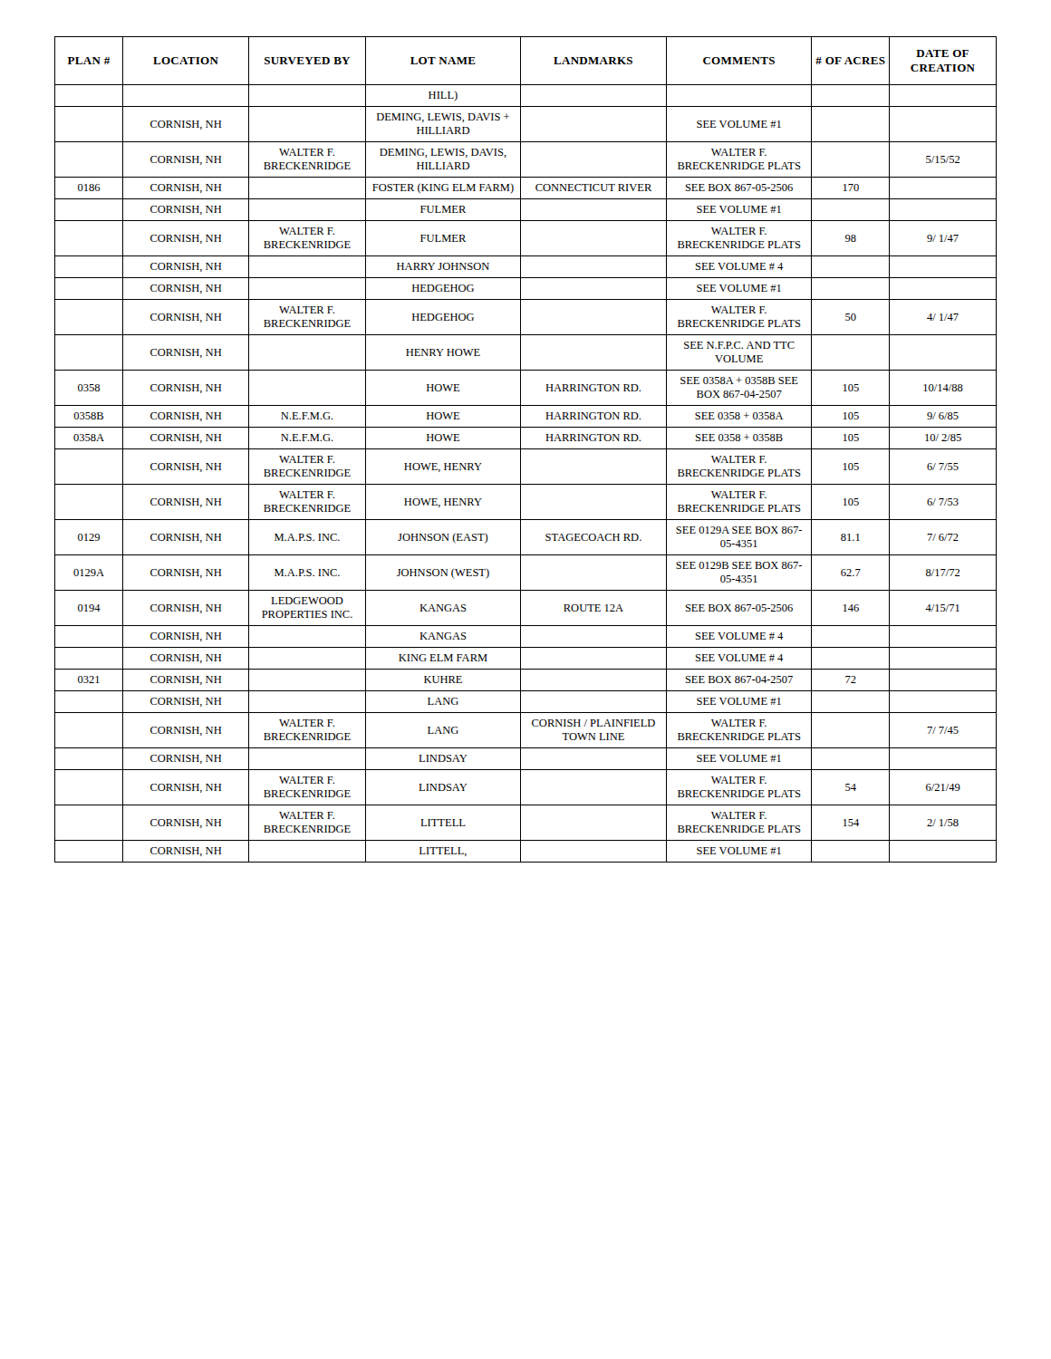| PLAN # | LOCATION | SURVEYED BY | LOT NAME | LANDMARKS | COMMENTS | # OF ACRES | DATE OF CREATION |
| --- | --- | --- | --- | --- | --- | --- | --- |
| | | | HILL) | | | | |
| | CORNISH, NH | | DEMING, LEWIS, DAVIS + HILLIARD | | SEE VOLUME #1 | | |
| | CORNISH, NH | WALTER F. BRECKENRIDGE | DEMING, LEWIS, DAVIS, HILLIARD | | WALTER F. BRECKENRIDGE PLATS | | 5/15/52 |
| 0186 | CORNISH, NH | | FOSTER (KING ELM FARM) | CONNECTICUT RIVER | SEE BOX 867-05-2506 | 170 | |
| | CORNISH, NH | | FULMER | | SEE VOLUME #1 | | |
| | CORNISH, NH | WALTER F. BRECKENRIDGE | FULMER | | WALTER F. BRECKENRIDGE PLATS | 98 | 9/ 1/47 |
| | CORNISH, NH | | HARRY JOHNSON | | SEE VOLUME # 4 | | |
| | CORNISH, NH | | HEDGEHOG | | SEE VOLUME #1 | | |
| | CORNISH, NH | WALTER F. BRECKENRIDGE | HEDGEHOG | | WALTER F. BRECKENRIDGE PLATS | 50 | 4/ 1/47 |
| | CORNISH, NH | | HENRY HOWE | | SEE N.F.P.C. AND TTC VOLUME | | |
| 0358 | CORNISH, NH | | HOWE | HARRINGTON RD. | SEE 0358A + 0358B SEE BOX 867-04-2507 | 105 | 10/14/88 |
| 0358B | CORNISH, NH | N.E.F.M.G. | HOWE | HARRINGTON RD. | SEE 0358 + 0358A | 105 | 9/ 6/85 |
| 0358A | CORNISH, NH | N.E.F.M.G. | HOWE | HARRINGTON RD. | SEE 0358 + 0358B | 105 | 10/ 2/85 |
| | CORNISH, NH | WALTER F. BRECKENRIDGE | HOWE, HENRY | | WALTER F. BRECKENRIDGE PLATS | 105 | 6/ 7/55 |
| | CORNISH, NH | WALTER F. BRECKENRIDGE | HOWE, HENRY | | WALTER F. BRECKENRIDGE PLATS | 105 | 6/ 7/53 |
| 0129 | CORNISH, NH | M.A.P.S. INC. | JOHNSON (EAST) | STAGECOACH RD. | SEE 0129A SEE BOX 867-05-4351 | 81.1 | 7/ 6/72 |
| 0129A | CORNISH, NH | M.A.P.S. INC. | JOHNSON (WEST) | | SEE 0129B SEE BOX 867-05-4351 | 62.7 | 8/17/72 |
| 0194 | CORNISH, NH | LEDGEWOOD PROPERTIES INC. | KANGAS | ROUTE 12A | SEE BOX 867-05-2506 | 146 | 4/15/71 |
| | CORNISH, NH | | KANGAS | | SEE VOLUME # 4 | | |
| | CORNISH, NH | | KING ELM FARM | | SEE VOLUME # 4 | | |
| 0321 | CORNISH, NH | | KUHRE | | SEE BOX 867-04-2507 | 72 | |
| | CORNISH, NH | | LANG | | SEE VOLUME #1 | | |
| | CORNISH, NH | WALTER F. BRECKENRIDGE | LANG | CORNISH / PLAINFIELD TOWN LINE | WALTER F. BRECKENRIDGE PLATS | | 7/ 7/45 |
| | CORNISH, NH | | LINDSAY | | SEE VOLUME #1 | | |
| | CORNISH, NH | WALTER F. BRECKENRIDGE | LINDSAY | | WALTER F. BRECKENRIDGE PLATS | 54 | 6/21/49 |
| | CORNISH, NH | WALTER F. BRECKENRIDGE | LITTELL | | WALTER F. BRECKENRIDGE PLATS | 154 | 2/ 1/58 |
| | CORNISH, NH | | LITTELL, | | SEE VOLUME #1 | | |